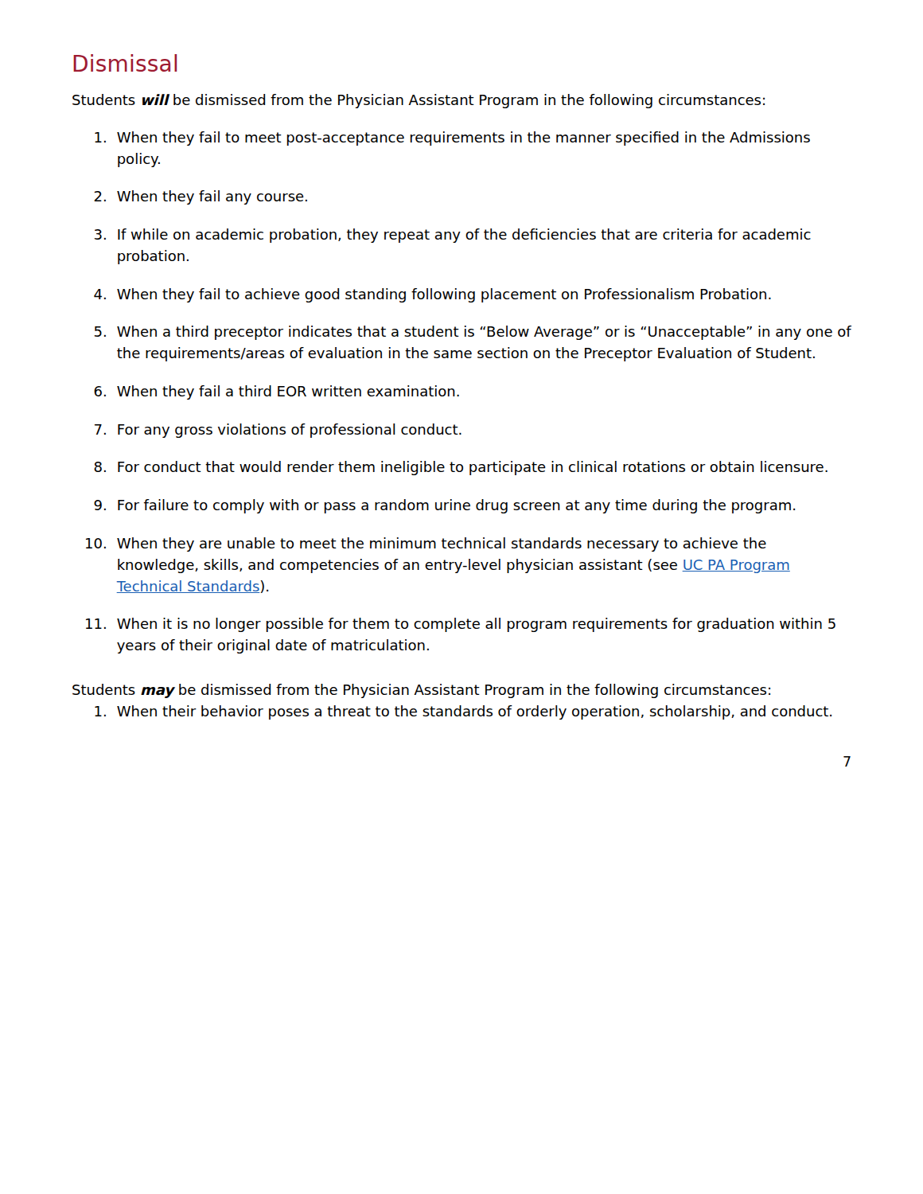Dismissal
Students will be dismissed from the Physician Assistant Program in the following circumstances:
When they fail to meet post-acceptance requirements in the manner specified in the Admissions policy.
When they fail any course.
If while on academic probation, they repeat any of the deficiencies that are criteria for academic probation.
When they fail to achieve good standing following placement on Professionalism Probation.
When a third preceptor indicates that a student is “Below Average” or is “Unacceptable” in any one of the requirements/areas of evaluation in the same section on the Preceptor Evaluation of Student.
When they fail a third EOR written examination.
For any gross violations of professional conduct.
For conduct that would render them ineligible to participate in clinical rotations or obtain licensure.
For failure to comply with or pass a random urine drug screen at any time during the program.
When they are unable to meet the minimum technical standards necessary to achieve the knowledge, skills, and competencies of an entry-level physician assistant (see UC PA Program Technical Standards).
When it is no longer possible for them to complete all program requirements for graduation within 5 years of their original date of matriculation.
Students may be dismissed from the Physician Assistant Program in the following circumstances:
When their behavior poses a threat to the standards of orderly operation, scholarship, and conduct.
7